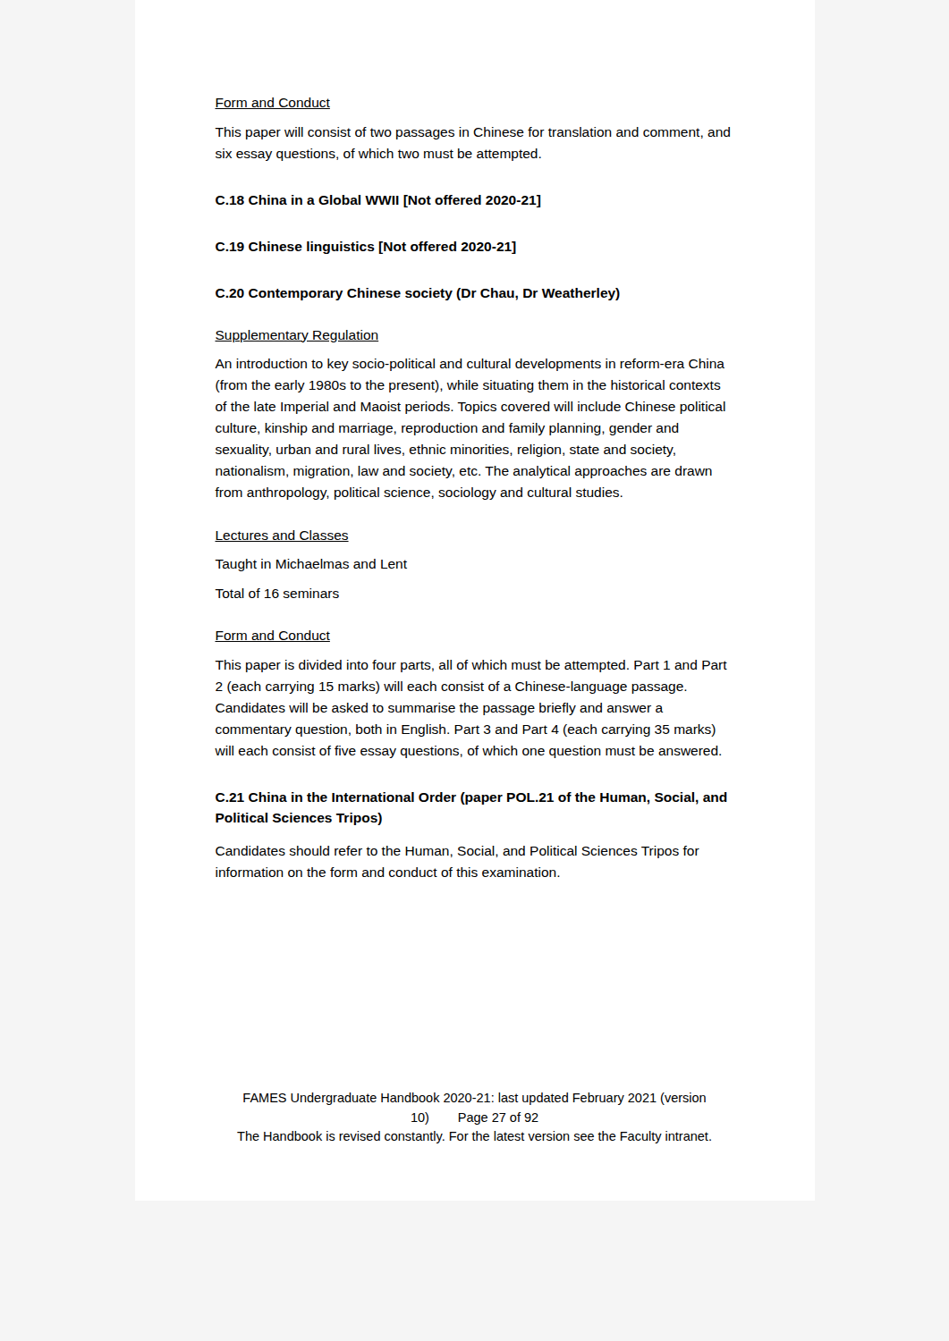Form and Conduct
This paper will consist of two passages in Chinese for translation and comment, and six essay questions, of which two must be attempted.
C.18 China in a Global WWII [Not offered 2020-21]
C.19 Chinese linguistics [Not offered 2020-21]
C.20 Contemporary Chinese society (Dr Chau, Dr Weatherley)
Supplementary Regulation
An introduction to key socio-political and cultural developments in reform-era China (from the early 1980s to the present), while situating them in the historical contexts of the late Imperial and Maoist periods. Topics covered will include Chinese political culture, kinship and marriage, reproduction and family planning, gender and sexuality, urban and rural lives, ethnic minorities, religion, state and society, nationalism, migration, law and society, etc. The analytical approaches are drawn from anthropology, political science, sociology and cultural studies.
Lectures and Classes
Taught in Michaelmas and Lent
Total of 16 seminars
Form and Conduct
This paper is divided into four parts, all of which must be attempted. Part 1 and Part 2 (each carrying 15 marks) will each consist of a Chinese-language passage. Candidates will be asked to summarise the passage briefly and answer a commentary question, both in English. Part 3 and Part 4 (each carrying 35 marks) will each consist of five essay questions, of which one question must be answered.
C.21 China in the International Order (paper POL.21 of the Human, Social, and Political Sciences Tripos)
Candidates should refer to the Human, Social, and Political Sciences Tripos for information on the form and conduct of this examination.
FAMES Undergraduate Handbook 2020-21: last updated February 2021 (version 10)Page 27 of 92
The Handbook is revised constantly. For the latest version see the Faculty intranet.